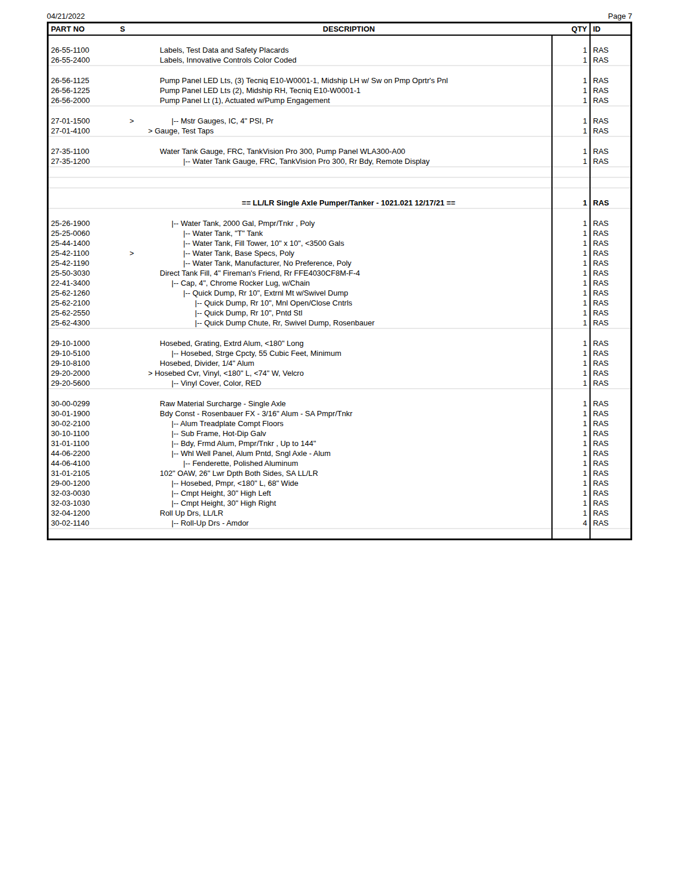04/21/2022 Page 7
| PART NO | S | DESCRIPTION | QTY | ID |
| --- | --- | --- | --- | --- |
| 26-55-1100 | | Labels, Test Data and Safety Placards | 1 | RAS |
| 26-55-2400 | | Labels, Innovative Controls Color Coded | 1 | RAS |
| 26-56-1125 | | Pump Panel LED Lts, (3) Tecniq E10-W0001-1, Midship LH w/ Sw on Pmp Oprtr's Pnl | 1 | RAS |
| 26-56-1225 | | Pump Panel LED Lts (2), Midship RH, Tecniq E10-W0001-1 | 1 | RAS |
| 26-56-2000 | | Pump Panel Lt (1), Actuated w/Pump Engagement | 1 | RAS |
| 27-01-1500 | > | /-- Mstr Gauges, IC, 4" PSI, Pr | 1 | RAS |
| 27-01-4100 | | > Gauge, Test Taps | 1 | RAS |
| 27-35-1100 | | Water Tank Gauge, FRC, TankVision Pro 300, Pump Panel WLA300-A00 | 1 | RAS |
| 27-35-1200 | | /-- Water Tank Gauge, FRC, TankVision Pro 300, Rr Bdy, Remote Display | 1 | RAS |
| | | == LL/LR Single Axle Pumper/Tanker - 1021.021 12/17/21 == | 1 | RAS |
| 25-26-1900 | | /-- Water Tank, 2000 Gal, Pmpr/Tnkr , Poly | 1 | RAS |
| 25-25-0060 | | /-- Water Tank, "T" Tank | 1 | RAS |
| 25-44-1400 | | /-- Water Tank, Fill Tower, 10" x 10", <3500 Gals | 1 | RAS |
| 25-42-1100 | > | /-- Water Tank, Base Specs, Poly | 1 | RAS |
| 25-42-1190 | | /-- Water Tank, Manufacturer, No Preference, Poly | 1 | RAS |
| 25-50-3030 | | Direct Tank Fill, 4" Fireman's Friend, Rr FFE4030CF8M-F-4 | 1 | RAS |
| 22-41-3400 | | /-- Cap, 4", Chrome Rocker Lug, w/Chain | 1 | RAS |
| 25-62-1260 | | /-- Quick Dump, Rr 10", Extrnl Mt w/Swivel Dump | 1 | RAS |
| 25-62-2100 | | /-- Quick Dump, Rr 10", Mnl Open/Close Cntrls | 1 | RAS |
| 25-62-2550 | | /-- Quick Dump, Rr 10", Pntd Stl | 1 | RAS |
| 25-62-4300 | | /-- Quick Dump Chute, Rr, Swivel Dump, Rosenbauer | 1 | RAS |
| 29-10-1000 | | Hosebed, Grating, Extrd Alum, <180" Long | 1 | RAS |
| 29-10-5100 | | /-- Hosebed, Strge Cpcty, 55 Cubic Feet, Minimum | 1 | RAS |
| 29-10-8100 | | Hosebed, Divider, 1/4" Alum | 1 | RAS |
| 29-20-2000 | | > Hosebed Cvr, Vinyl, <180" L, <74" W, Velcro | 1 | RAS |
| 29-20-5600 | | /-- Vinyl Cover, Color, RED | 1 | RAS |
| 30-00-0299 | | Raw Material Surcharge - Single Axle | 1 | RAS |
| 30-01-1900 | | Bdy Const - Rosenbauer FX - 3/16" Alum - SA Pmpr/Tnkr | 1 | RAS |
| 30-02-2100 | | /-- Alum Treadplate Compt Floors | 1 | RAS |
| 30-10-1100 | | /-- Sub Frame, Hot-Dip Galv | 1 | RAS |
| 31-01-1100 | | /-- Bdy, Frmd Alum, Pmpr/Tnkr , Up to 144" | 1 | RAS |
| 44-06-2200 | | /-- Whl Well Panel, Alum Pntd, Sngl Axle - Alum | 1 | RAS |
| 44-06-4100 | | /-- Fenderette, Polished Aluminum | 1 | RAS |
| 31-01-2105 | | 102" OAW, 26" Lwr Dpth Both Sides, SA LL/LR | 1 | RAS |
| 29-00-1200 | | /-- Hosebed, Pmpr, <180" L, 68" Wide | 1 | RAS |
| 32-03-0030 | | /-- Cmpt Height, 30" High Left | 1 | RAS |
| 32-03-1030 | | /-- Cmpt Height, 30" High Right | 1 | RAS |
| 32-04-1200 | | Roll Up Drs, LL/LR | 1 | RAS |
| 30-02-1140 | | /-- Roll-Up Drs - Amdor | 4 | RAS |